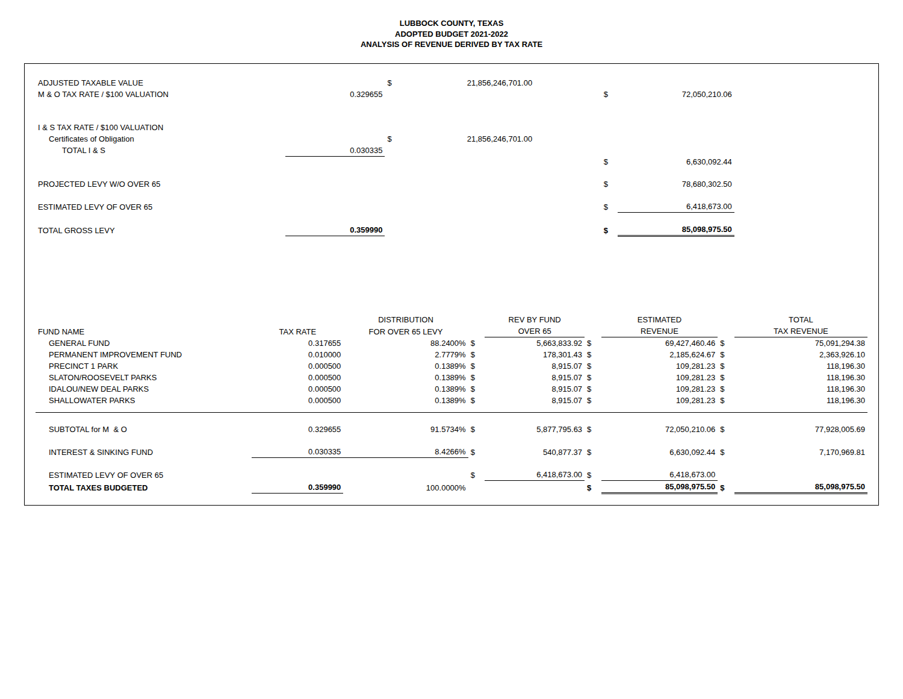LUBBOCK COUNTY, TEXAS
ADOPTED BUDGET 2021-2022
ANALYSIS OF REVENUE DERIVED BY TAX RATE
| ADJUSTED TAXABLE VALUE | | $ | 21,856,246,701.00 | | | | |
| M & O TAX RATE / $100 VALUATION | 0.329655 | | | | $ | 72,050,210.06 | |
| I & S TAX RATE / $100 VALUATION | | | | | | | |
| Certificates of Obligation | | $ | 21,856,246,701.00 | | | | |
| TOTAL I & S | 0.030335 | | | | | | |
| | | | | | $ | 6,630,092.44 | |
| PROJECTED LEVY W/O OVER 65 | | | | | $ | 78,680,302.50 | |
| ESTIMATED LEVY OF OVER 65 | | | | | $ | 6,418,673.00 | |
| TOTAL GROSS LEVY | 0.359990 | | | | $ | 85,098,975.50 | |
| | | DISTRIBUTION | | REV BY FUND | | ESTIMATED | | TOTAL |
| FUND NAME | TAX RATE | FOR OVER 65 LEVY | | OVER 65 | | REVENUE | | TAX REVENUE |
| GENERAL FUND | 0.317655 | 88.2400% | $ | 5,663,833.92 | $ | 69,427,460.46 | $ | 75,091,294.38 |
| PERMANENT IMPROVEMENT FUND | 0.010000 | 2.7779% | $ | 178,301.43 | $ | 2,185,624.67 | $ | 2,363,926.10 |
| PRECINCT 1 PARK | 0.000500 | 0.1389% | $ | 8,915.07 | $ | 109,281.23 | $ | 118,196.30 |
| SLATON/ROOSEVELT PARKS | 0.000500 | 0.1389% | $ | 8,915.07 | $ | 109,281.23 | $ | 118,196.30 |
| IDALOU/NEW DEAL PARKS | 0.000500 | 0.1389% | $ | 8,915.07 | $ | 109,281.23 | $ | 118,196.30 |
| SHALLOWATER PARKS | 0.000500 | 0.1389% | $ | 8,915.07 | $ | 109,281.23 | $ | 118,196.30 |
| SUBTOTAL for M & O | 0.329655 | 91.5734% | $ | 5,877,795.63 | $ | 72,050,210.06 | $ | 77,928,005.69 |
| INTEREST & SINKING FUND | 0.030335 | 8.4266% | $ | 540,877.37 | $ | 6,630,092.44 | $ | 7,170,969.81 |
| ESTIMATED LEVY OF OVER 65 | | | $ | 6,418,673.00 | $ | 6,418,673.00 | | |
| TOTAL TAXES BUDGETED | 0.359990 | 100.0000% | | | $ | 85,098,975.50 | $ | 85,098,975.50 |